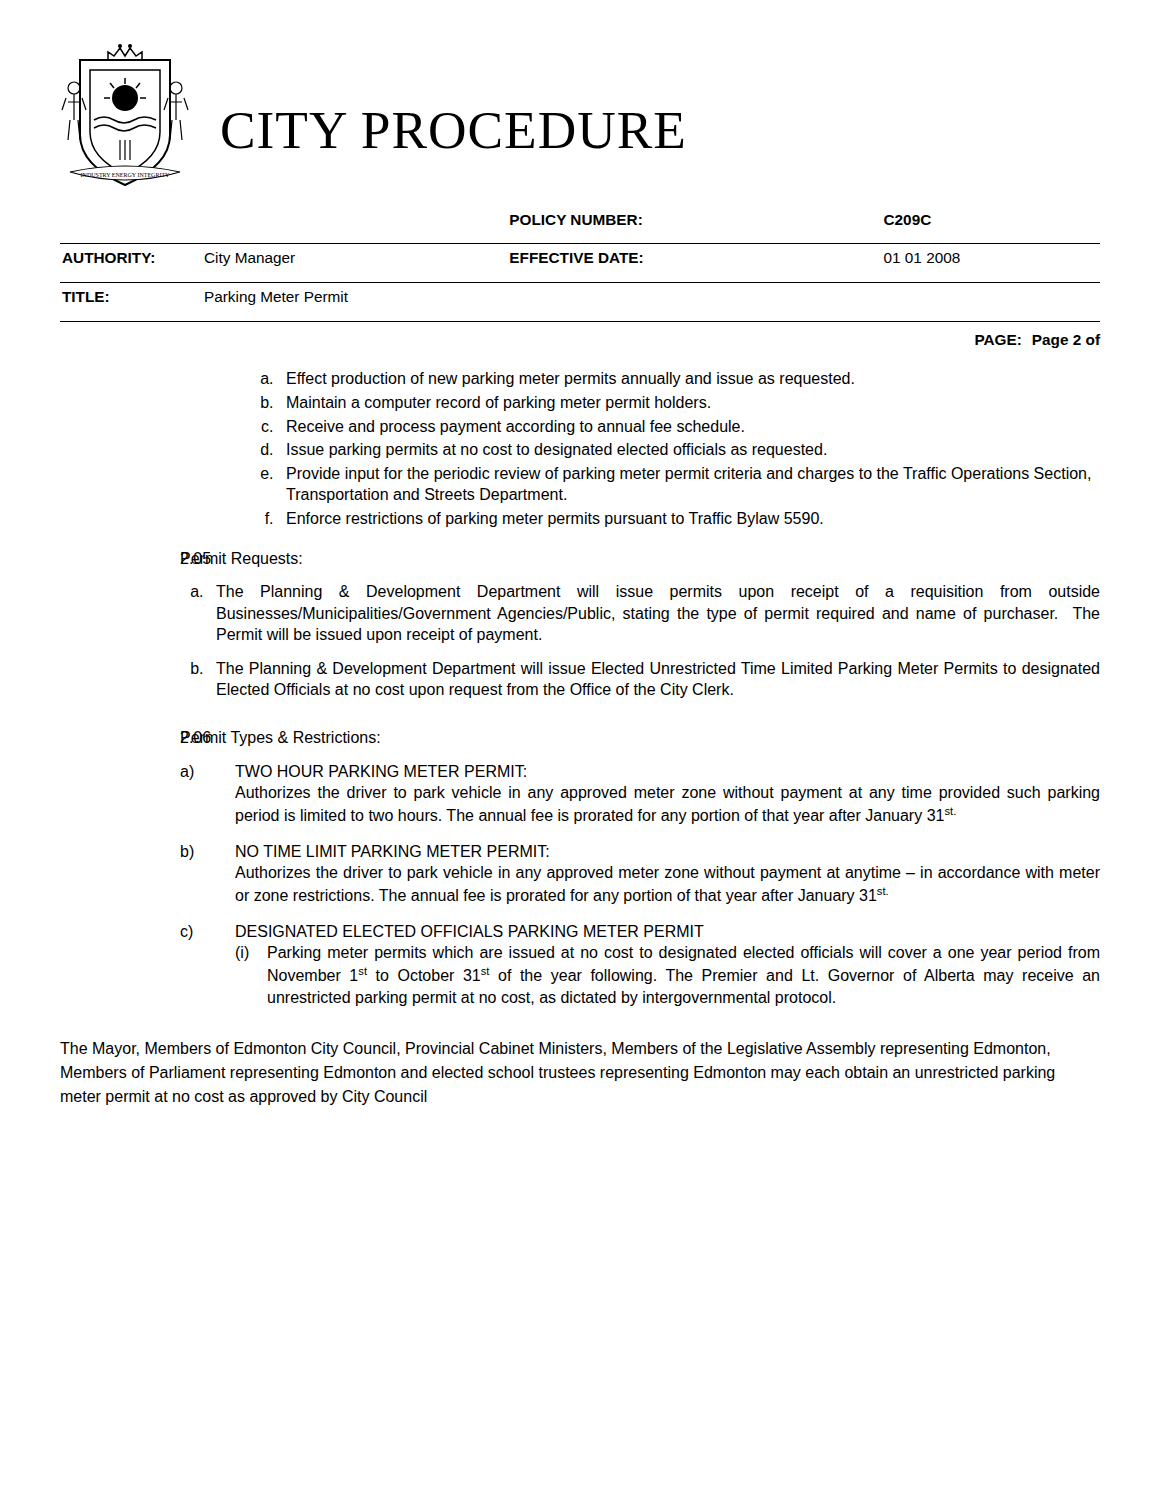INDUSTRY ENERGY INTEGRITY
CITY PROCEDURE
| | | POLICY NUMBER: | C209C |
| AUTHORITY: | City Manager | EFFECTIVE DATE: | 01 01 2008 |
| TITLE: | Parking Meter Permit |
PAGE: Page 2 of
Effect production of new parking meter permits annually and issue as requested.
Maintain a computer record of parking meter permit holders.
Receive and process payment according to annual fee schedule.
Issue parking permits at no cost to designated elected officials as requested.
Provide input for the periodic review of parking meter permit criteria and charges to the Traffic Operations Section, Transportation and Streets Department.
Enforce restrictions of parking meter permits pursuant to Traffic Bylaw 5590.
2.05
Permit Requests:
The Planning & Development Department will issue permits upon receipt of a requisition from outside Businesses/Municipalities/Government Agencies/Public, stating the type of permit required and name of purchaser. The Permit will be issued upon receipt of payment.
The Planning & Development Department will issue Elected Unrestricted Time Limited Parking Meter Permits to designated Elected Officials at no cost upon request from the Office of the City Clerk.
2.06
Permit Types & Restrictions:
a)
TWO HOUR PARKING METER PERMIT:
Authorizes the driver to park vehicle in any approved meter zone without payment at any time provided such parking period is limited to two hours. The annual fee is prorated for any portion of that year after January 31st.
b)
NO TIME LIMIT PARKING METER PERMIT:
Authorizes the driver to park vehicle in any approved meter zone without payment at anytime – in accordance with meter or zone restrictions. The annual fee is prorated for any portion of that year after January 31st.
c)
DESIGNATED ELECTED OFFICIALS PARKING METER PERMIT
(i)
Parking meter permits which are issued at no cost to designated elected officials will cover a one year period from November 1st to October 31st of the year following. The Premier and Lt. Governor of Alberta may receive an unrestricted parking permit at no cost, as dictated by intergovernmental protocol.
The Mayor, Members of Edmonton City Council, Provincial Cabinet Ministers, Members of the Legislative Assembly representing Edmonton, Members of Parliament representing Edmonton and elected school trustees representing Edmonton may each obtain an unrestricted parking meter permit at no cost as approved by City Council